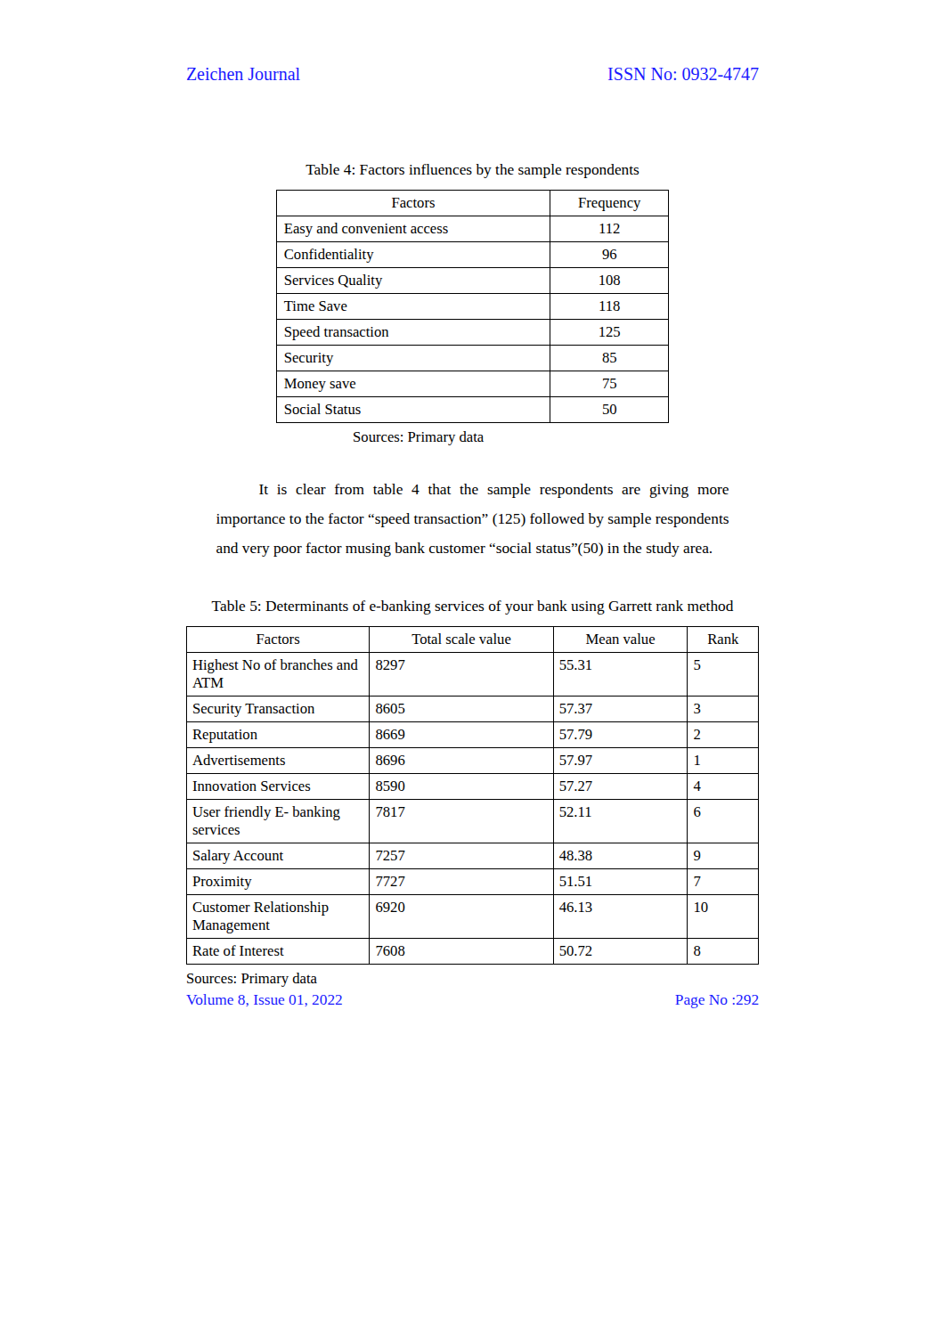Zeichen Journal
ISSN No: 0932-4747
Table 4: Factors influences by the sample respondents
| Factors | Frequency |
| --- | --- |
| Easy and convenient access | 112 |
| Confidentiality | 96 |
| Services Quality | 108 |
| Time Save | 118 |
| Speed transaction | 125 |
| Security | 85 |
| Money save | 75 |
| Social Status | 50 |
Sources: Primary data
It is clear from table 4 that the sample respondents are giving more importance to the factor “speed transaction” (125) followed by sample respondents and very poor factor musing bank customer “social status”(50) in the study area.
Table 5: Determinants of e-banking services of your bank using Garrett rank method
| Factors | Total scale value | Mean value | Rank |
| --- | --- | --- | --- |
| Highest No of branches and ATM | 8297 | 55.31 | 5 |
| Security Transaction | 8605 | 57.37 | 3 |
| Reputation | 8669 | 57.79 | 2 |
| Advertisements | 8696 | 57.97 | 1 |
| Innovation Services | 8590 | 57.27 | 4 |
| User friendly E- banking services | 7817 | 52.11 | 6 |
| Salary Account | 7257 | 48.38 | 9 |
| Proximity | 7727 | 51.51 | 7 |
| Customer Relationship Management | 6920 | 46.13 | 10 |
| Rate of Interest | 7608 | 50.72 | 8 |
Sources: Primary data
Volume 8, Issue 01, 2022
Page No :292